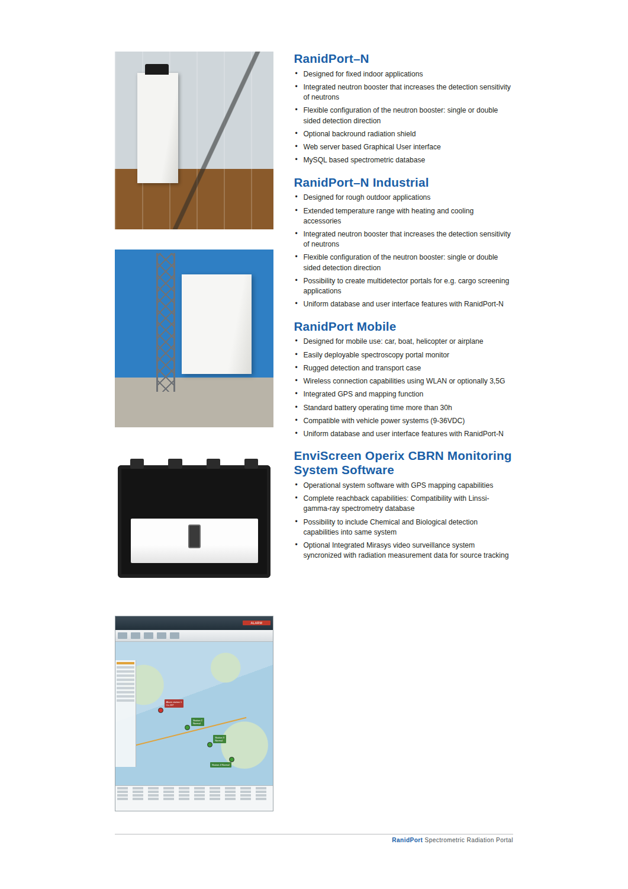ALARM
Alarm station 1
Cs-137
Station 2
Normal
Station 3
Normal
Station 4 Normal
RanidPort–N
Designed for fixed indoor applications
Integrated neutron booster that increases the detection sensitivity of neutrons
Flexible configuration of the neutron booster: single or double sided detection direction
Optional backround radiation shield
Web server based Graphical User interface
MySQL based spectrometric database
RanidPort–N Industrial
Designed for rough outdoor applications
Extended temperature range with heating and cooling accessories
Integrated neutron booster that increases the detection sensitivity of neutrons
Flexible configuration of the neutron booster: single or double sided detection direction
Possibility to create multidetector portals for e.g. cargo screening applications
Uniform database and user interface features with RanidPort-N
RanidPort Mobile
Designed for mobile use: car, boat, helicopter or airplane
Easily deployable spectroscopy portal monitor
Rugged detection and transport case
Wireless connection capabilities using WLAN or optionally 3,5G
Integrated GPS and mapping function
Standard battery operating time more than 30h
Compatible with vehicle power systems (9-36VDC)
Uniform database and user interface features with RanidPort-N
EnviScreen Operix CBRN Monitoring System Software
Operational system software with GPS mapping capabilities
Complete reachback capabilities: Compatibility with Linssi-gamma-ray spectrometry database
Possibility to include Chemical and Biological detection capabilities into same system
Optional Integrated Mirasys video surveillance system syncronized with radiation measurement data for source tracking
RanidPort Spectrometric Radiation Portal